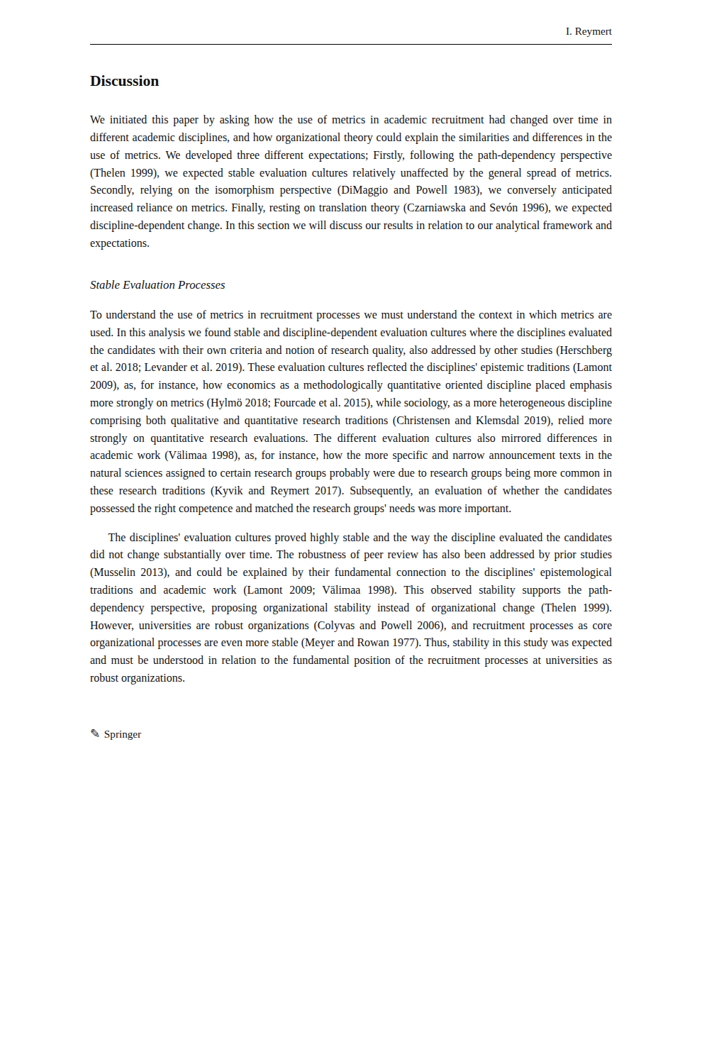I. Reymert
Discussion
We initiated this paper by asking how the use of metrics in academic recruitment had changed over time in different academic disciplines, and how organizational theory could explain the similarities and differences in the use of metrics. We developed three different expectations; Firstly, following the path-dependency perspective (Thelen 1999), we expected stable evaluation cultures relatively unaffected by the general spread of metrics. Secondly, relying on the isomorphism perspective (DiMaggio and Powell 1983), we conversely anticipated increased reliance on metrics. Finally, resting on translation theory (Czarniawska and Sevón 1996), we expected discipline-dependent change. In this section we will discuss our results in relation to our analytical framework and expectations.
Stable Evaluation Processes
To understand the use of metrics in recruitment processes we must understand the context in which metrics are used. In this analysis we found stable and discipline-dependent evaluation cultures where the disciplines evaluated the candidates with their own criteria and notion of research quality, also addressed by other studies (Herschberg et al. 2018; Levander et al. 2019). These evaluation cultures reflected the disciplines' epistemic traditions (Lamont 2009), as, for instance, how economics as a methodologically quantitative oriented discipline placed emphasis more strongly on metrics (Hylmö 2018; Fourcade et al. 2015), while sociology, as a more heterogeneous discipline comprising both qualitative and quantitative research traditions (Christensen and Klemsdal 2019), relied more strongly on quantitative research evaluations. The different evaluation cultures also mirrored differences in academic work (Välimaa 1998), as, for instance, how the more specific and narrow announcement texts in the natural sciences assigned to certain research groups probably were due to research groups being more common in these research traditions (Kyvik and Reymert 2017). Subsequently, an evaluation of whether the candidates possessed the right competence and matched the research groups' needs was more important.
The disciplines' evaluation cultures proved highly stable and the way the discipline evaluated the candidates did not change substantially over time. The robustness of peer review has also been addressed by prior studies (Musselin 2013), and could be explained by their fundamental connection to the disciplines' epistemological traditions and academic work (Lamont 2009; Välimaa 1998). This observed stability supports the path-dependency perspective, proposing organizational stability instead of organizational change (Thelen 1999). However, universities are robust organizations (Colyvas and Powell 2006), and recruitment processes as core organizational processes are even more stable (Meyer and Rowan 1977). Thus, stability in this study was expected and must be understood in relation to the fundamental position of the recruitment processes at universities as robust organizations.
✎Springer